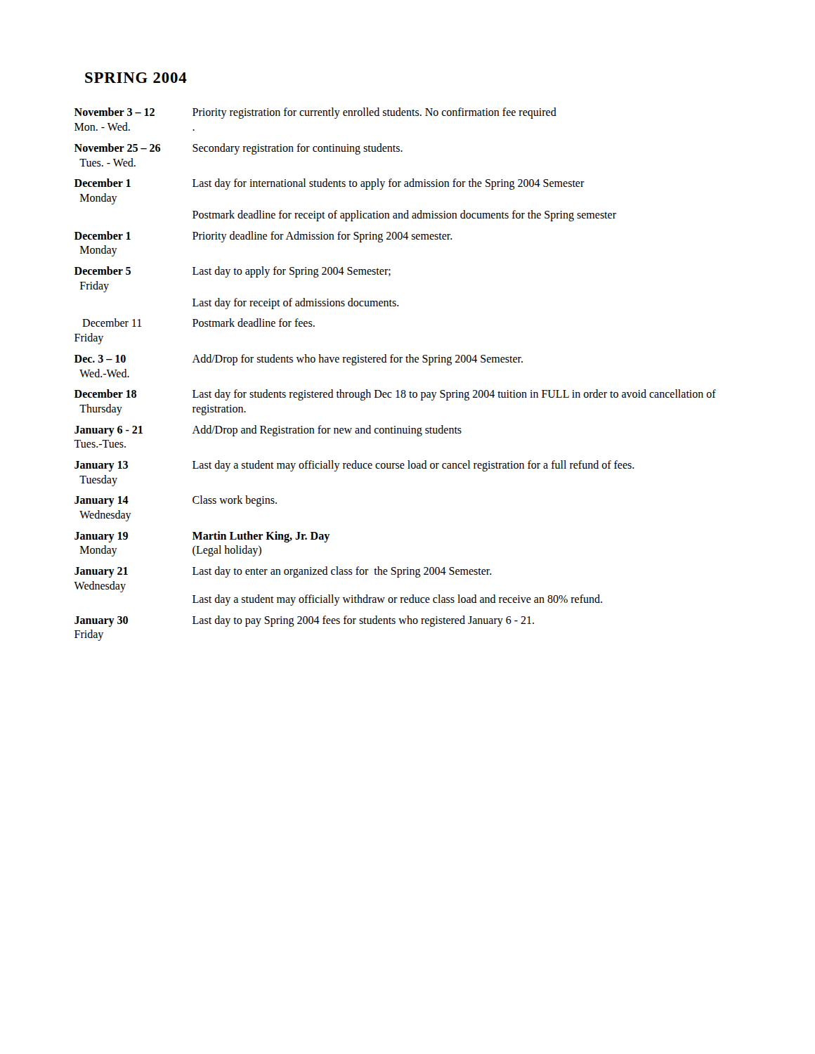SPRING 2004
| November 3 – 12 Mon. - Wed. | Priority registration for currently enrolled students. No confirmation fee required . |
| November 25 – 26 Tues. - Wed. | Secondary registration for continuing students. |
| December 1 Monday | Last day for international students to apply for admission for the Spring 2004 Semester Postmark deadline for receipt of application and admission documents for the Spring semester |
| December 1 Monday | Priority deadline for Admission for Spring 2004 semester. |
| December 5 Friday | Last day to apply for Spring 2004 Semester; Last day for receipt of admissions documents. |
| December 11 Friday | Postmark deadline for fees. |
| Dec. 3 – 10 Wed.-Wed. | Add/Drop for students who have registered for the Spring 2004 Semester. |
| December 18 Thursday | Last day for students registered through Dec 18 to pay Spring 2004 tuition in FULL in order to avoid cancellation of registration. |
| January 6 - 21 Tues.-Tues. | Add/Drop and Registration for new and continuing students |
| January 13 Tuesday | Last day a student may officially reduce course load or cancel registration for a full refund of fees. |
| January 14 Wednesday | Class work begins. |
| January 19 Monday | Martin Luther King, Jr. Day (Legal holiday) |
| January 21 Wednesday | Last day to enter an organized class for the Spring 2004 Semester. Last day a student may officially withdraw or reduce class load and receive an 80% refund. |
| January 30 Friday | Last day to pay Spring 2004 fees for students who registered January 6 - 21. |